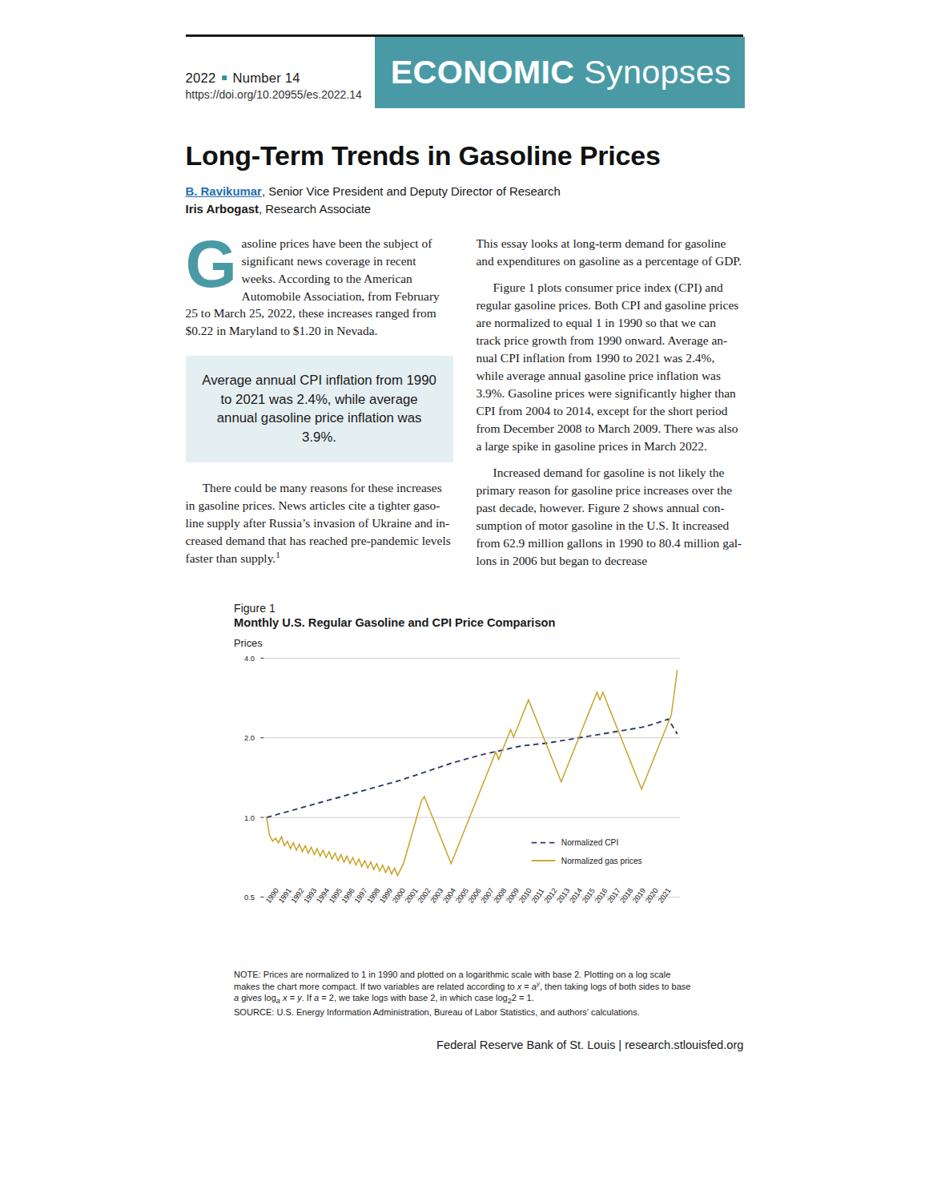2022 ■ Number 14
https://doi.org/10.20955/es.2022.14
ECONOMIC Synopses
Long-Term Trends in Gasoline Prices
B. Ravikumar, Senior Vice President and Deputy Director of Research
Iris Arbogast, Research Associate
Gasoline prices have been the subject of significant news coverage in recent weeks. According to the American Automobile Association, from February 25 to March 25, 2022, these increases ranged from $0.22 in Maryland to $1.20 in Nevada.
Average annual CPI inflation from 1990 to 2021 was 2.4%, while average annual gasoline price inflation was 3.9%.
There could be many reasons for these increases in gasoline prices. News articles cite a tighter gasoline supply after Russia’s invasion of Ukraine and increased demand that has reached pre-pandemic levels faster than supply.1
This essay looks at long-term demand for gasoline and expenditures on gasoline as a percentage of GDP.
Figure 1 plots consumer price index (CPI) and regular gasoline prices. Both CPI and gasoline prices are normalized to equal 1 in 1990 so that we can track price growth from 1990 onward. Average annual CPI inflation from 1990 to 2021 was 2.4%, while average annual gasoline price inflation was 3.9%. Gasoline prices were significantly higher than CPI from 2004 to 2014, except for the short period from December 2008 to March 2009. There was also a large spike in gasoline prices in March 2022.
Increased demand for gasoline is not likely the primary reason for gasoline price increases over the past decade, however. Figure 2 shows annual consumption of motor gasoline in the U.S. It increased from 62.9 million gallons in 1990 to 80.4 million gallons in 2006 but began to decrease
Figure 1
Monthly U.S. Regular Gasoline and CPI Price Comparison
Prices
4.0 2.0 1.0 0.5 Normalized CPI Normalized gas prices 1990 1991 1992 1993 1994 1995 1996 1997 1998 1999 2000 2001 2002 2003 2004 2005 2006 2007 2008 2009 2010 2011 2012 2013 2014 2015 2016 2017 2018 2019 2020 2021
NOTE: Prices are normalized to 1 in 1990 and plotted on a logarithmic scale with base 2. Plotting on a log scale makes the chart more compact. If two variables are related according to x = ay, then taking logs of both sides to base a gives loga x = y. If a = 2, we take logs with base 2, in which case log22 = 1.
SOURCE: U.S. Energy Information Administration, Bureau of Labor Statistics, and authors’ calculations.
Federal Reserve Bank of St. Louis | research.stlouisfed.org